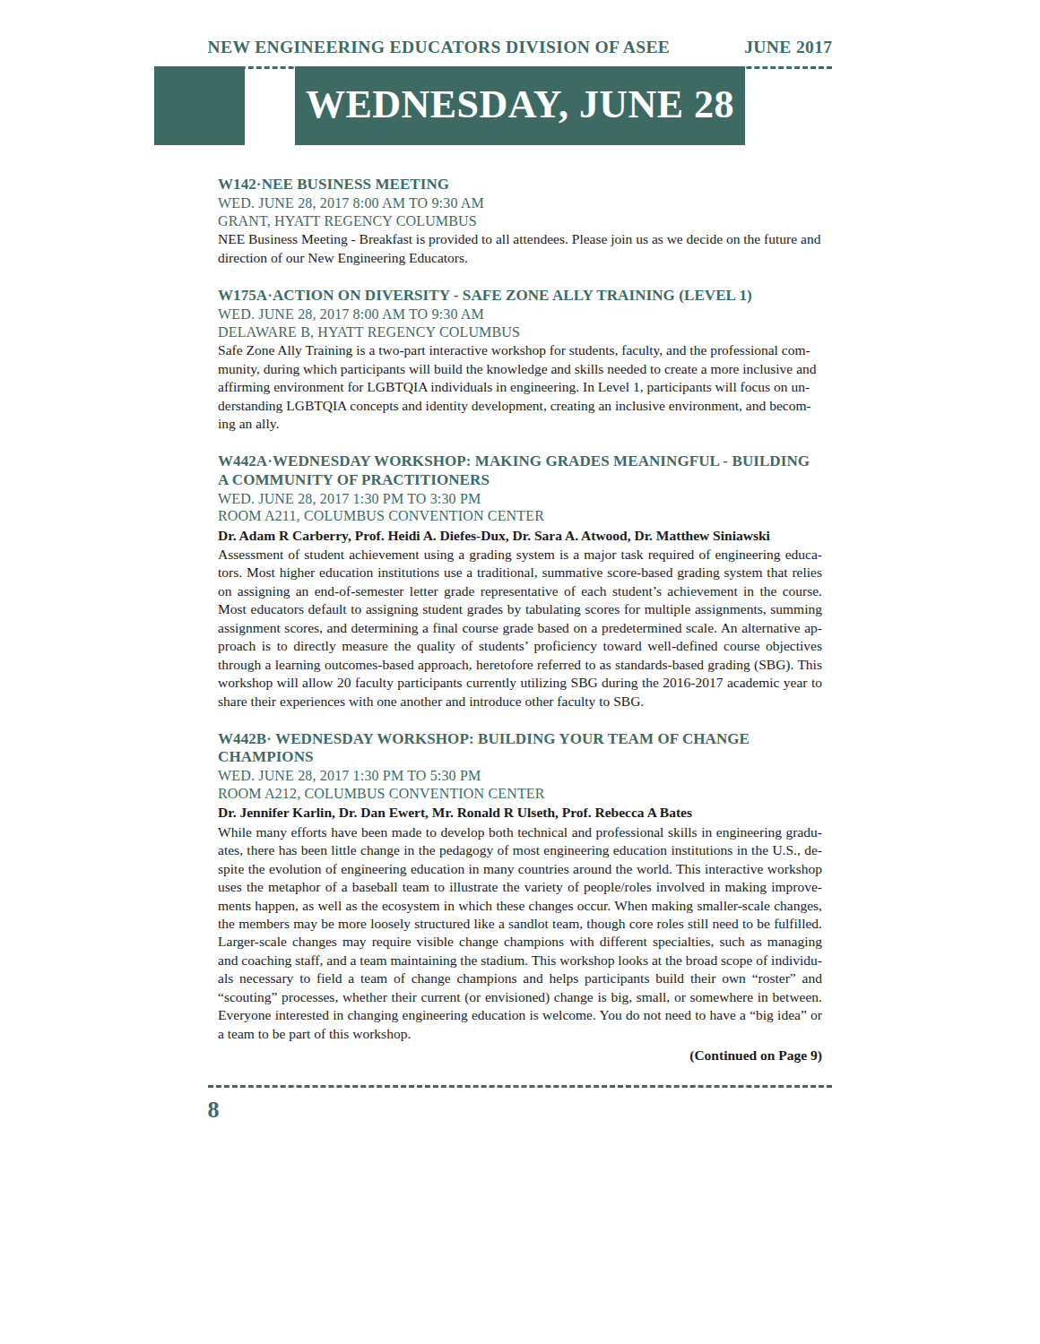New Engineering Educators Division of ASEE
June 2017
Wednesday, June 28
W142·NEE Business Meeting
Wed. June 28, 2017 8:00 AM to 9:30 AM
Grant, Hyatt Regency Columbus
NEE Business Meeting - Breakfast is provided to all attendees. Please join us as we decide on the future and direction of our New Engineering Educators.
W175A·Action on Diversity - Safe Zone Ally Training (Level 1)
Wed. June 28, 2017 8:00 AM to 9:30 AM
Delaware B, Hyatt Regency Columbus
Safe Zone Ally Training is a two-part interactive workshop for students, faculty, and the professional community, during which participants will build the knowledge and skills needed to create a more inclusive and affirming environment for LGBTQIA individuals in engineering. In Level 1, participants will focus on understanding LGBTQIA concepts and identity development, creating an inclusive environment, and becoming an ally.
W442A·Wednesday Workshop: Making Grades Meaningful - Building a Community of Practitioners
Wed. June 28, 2017 1:30 PM to 3:30 PM
Room A211, Columbus Convention Center
Dr. Adam R Carberry, Prof. Heidi A. Diefes-Dux, Dr. Sara A. Atwood, Dr. Matthew Siniawski
Assessment of student achievement using a grading system is a major task required of engineering educators. Most higher education institutions use a traditional, summative score-based grading system that relies on assigning an end-of-semester letter grade representative of each student’s achievement in the course. Most educators default to assigning student grades by tabulating scores for multiple assignments, summing assignment scores, and determining a final course grade based on a predetermined scale. An alternative approach is to directly measure the quality of students’ proficiency toward well-defined course objectives through a learning outcomes-based approach, heretofore referred to as standards-based grading (SBG). This workshop will allow 20 faculty participants currently utilizing SBG during the 2016-2017 academic year to share their experiences with one another and introduce other faculty to SBG.
W442B· Wednesday Workshop: Building Your Team of Change Champions
Wed. June 28, 2017 1:30 PM to 5:30 PM
Room A212, Columbus Convention Center
Dr. Jennifer Karlin, Dr. Dan Ewert, Mr. Ronald R Ulseth, Prof. Rebecca A Bates
While many efforts have been made to develop both technical and professional skills in engineering graduates, there has been little change in the pedagogy of most engineering education institutions in the U.S., despite the evolution of engineering education in many countries around the world. This interactive workshop uses the metaphor of a baseball team to illustrate the variety of people/roles involved in making improvements happen, as well as the ecosystem in which these changes occur. When making smaller-scale changes, the members may be more loosely structured like a sandlot team, though core roles still need to be fulfilled. Larger-scale changes may require visible change champions with different specialties, such as managing and coaching staff, and a team maintaining the stadium. This workshop looks at the broad scope of individuals necessary to field a team of change champions and helps participants build their own “roster” and “scouting” processes, whether their current (or envisioned) change is big, small, or somewhere in between. Everyone interested in changing engineering education is welcome. You do not need to have a “big idea” or a team to be part of this workshop.
(Continued on Page 9)
8